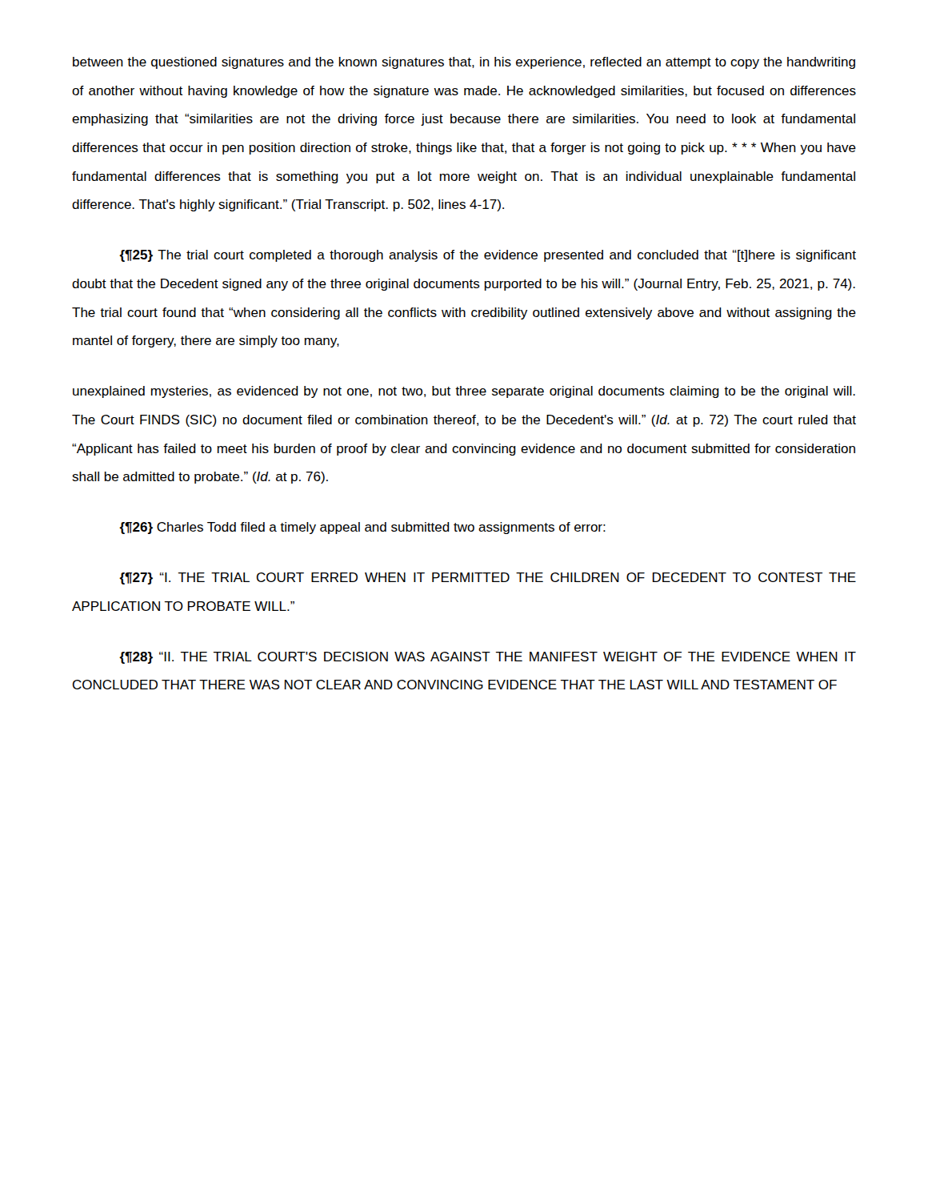between the questioned signatures and the known signatures that, in his experience, reflected an attempt to copy the handwriting of another without having knowledge of how the signature was made. He acknowledged similarities, but focused on differences emphasizing that “similarities are not the driving force just because there are similarities. You need to look at fundamental differences that occur in pen position direction of stroke, things like that, that a forger is not going to pick up. * * * When you have fundamental differences that is something you put a lot more weight on. That is an individual unexplainable fundamental difference. That's highly significant.” (Trial Transcript. p. 502, lines 4-17).
{¶25} The trial court completed a thorough analysis of the evidence presented and concluded that “[t]here is significant doubt that the Decedent signed any of the three original documents purported to be his will.” (Journal Entry, Feb. 25, 2021, p. 74). The trial court found that “when considering all the conflicts with credibility outlined extensively above and without assigning the mantel of forgery, there are simply too many,
unexplained mysteries, as evidenced by not one, not two, but three separate original documents claiming to be the original will. The Court FINDS (SIC) no document filed or combination thereof, to be the Decedent's will.” (Id. at p. 72) The court ruled that “Applicant has failed to meet his burden of proof by clear and convincing evidence and no document submitted for consideration shall be admitted to probate.” (Id. at p. 76).
{¶26} Charles Todd filed a timely appeal and submitted two assignments of error:
{¶27} “I. THE TRIAL COURT ERRED WHEN IT PERMITTED THE CHILDREN OF DECEDENT TO CONTEST THE APPLICATION TO PROBATE WILL.”
{¶28} “II. THE TRIAL COURT'S DECISION WAS AGAINST THE MANIFEST WEIGHT OF THE EVIDENCE WHEN IT CONCLUDED THAT THERE WAS NOT CLEAR AND CONVINCING EVIDENCE THAT THE LAST WILL AND TESTAMENT OF